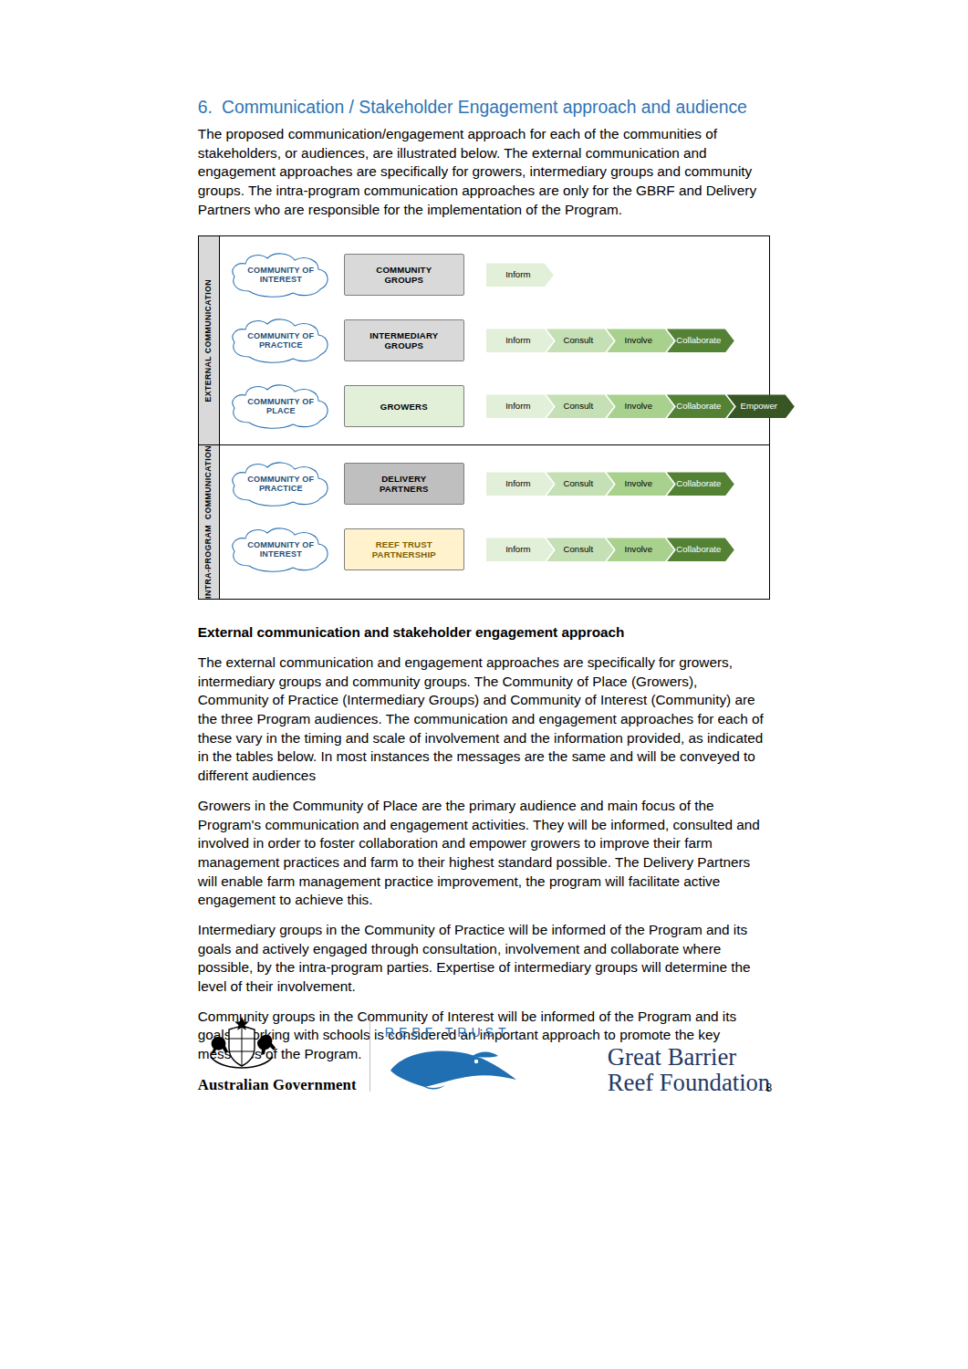6. Communication / Stakeholder Engagement approach and audience
The proposed communication/engagement approach for each of the communities of stakeholders, or audiences, are illustrated below. The external communication and engagement approaches are specifically for growers, intermediary groups and community groups. The intra-program communication approaches are only for the GBRF and Delivery Partners who are responsible for the implementation of the Program.
EXTERNAL COMMUNICATION
COMMUNITY OF INTEREST
COMMUNITY
GROUPS
Inform
COMMUNITY OF PRACTICE
INTERMEDIARY
GROUPS
Inform
Consult
Involve
Collaborate
COMMUNITY OF PLACE
GROWERS
Inform
Consult
Involve
Collaborate
Empower
INTRA-PROGRAM COMMUNICATION
COMMUNITY OF PRACTICE
DELIVERY
PARTNERS
Inform
Consult
Involve
Collaborate
COMMUNITY OF INTEREST
REEF TRUST
PARTNERSHIP
Inform
Consult
Involve
Collaborate
External communication and stakeholder engagement approach
The external communication and engagement approaches are specifically for growers, intermediary groups and community groups. The Community of Place (Growers), Community of Practice (Intermediary Groups) and Community of Interest (Community) are the three Program audiences. The communication and engagement approaches for each of these vary in the timing and scale of involvement and the information provided, as indicated in the tables below. In most instances the messages are the same and will be conveyed to different audiences
Growers in the Community of Place are the primary audience and main focus of the Program's communication and engagement activities. They will be informed, consulted and involved in order to foster collaboration and empower growers to improve their farm management practices and farm to their highest standard possible. The Delivery Partners will enable farm management practice improvement, the program will facilitate active engagement to achieve this.
Intermediary groups in the Community of Practice will be informed of the Program and its goals and actively engaged through consultation, involvement and collaborate where possible, by the intra-program parties. Expertise of intermediary groups will determine the level of their involvement.
Community groups in the Community of Interest will be informed of the Program and its goals. Working with schools is considered an important approach to promote the key messages of the Program.
Australian Government
REEF TRUST
Great Barrier
Reef Foundation 8